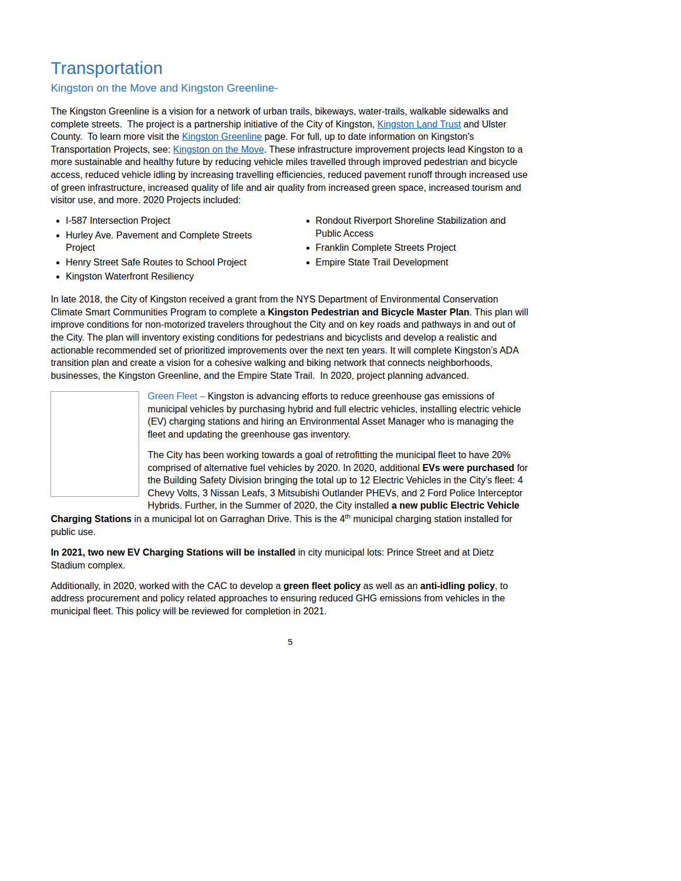Transportation
Kingston on the Move and Kingston Greenline-
The Kingston Greenline is a vision for a network of urban trails, bikeways, water-trails, walkable sidewalks and complete streets. The project is a partnership initiative of the City of Kingston, Kingston Land Trust and Ulster County. To learn more visit the Kingston Greenline page. For full, up to date information on Kingston's Transportation Projects, see: Kingston on the Move. These infrastructure improvement projects lead Kingston to a more sustainable and healthy future by reducing vehicle miles travelled through improved pedestrian and bicycle access, reduced vehicle idling by increasing travelling efficiencies, reduced pavement runoff through increased use of green infrastructure, increased quality of life and air quality from increased green space, increased tourism and visitor use, and more. 2020 Projects included:
I-587 Intersection Project
Hurley Ave. Pavement and Complete Streets Project
Henry Street Safe Routes to School Project
Kingston Waterfront Resiliency
Rondout Riverport Shoreline Stabilization and Public Access
Franklin Complete Streets Project
Empire State Trail Development
In late 2018, the City of Kingston received a grant from the NYS Department of Environmental Conservation Climate Smart Communities Program to complete a Kingston Pedestrian and Bicycle Master Plan. This plan will improve conditions for non-motorized travelers throughout the City and on key roads and pathways in and out of the City. The plan will inventory existing conditions for pedestrians and bicyclists and develop a realistic and actionable recommended set of prioritized improvements over the next ten years. It will complete Kingston’s ADA transition plan and create a vision for a cohesive walking and biking network that connects neighborhoods, businesses, the Kingston Greenline, and the Empire State Trail. In 2020, project planning advanced.
Green Fleet – Kingston is advancing efforts to reduce greenhouse gas emissions of municipal vehicles by purchasing hybrid and full electric vehicles, installing electric vehicle (EV) charging stations and hiring an Environmental Asset Manager who is managing the fleet and updating the greenhouse gas inventory.
The City has been working towards a goal of retrofitting the municipal fleet to have 20% comprised of alternative fuel vehicles by 2020. In 2020, additional EVs were purchased for the Building Safety Division bringing the total up to 12 Electric Vehicles in the City's fleet: 4 Chevy Volts, 3 Nissan Leafs, 3 Mitsubishi Outlander PHEVs, and 2 Ford Police Interceptor Hybrids. Further, in the Summer of 2020, the City installed a new public Electric Vehicle Charging Stations in a municipal lot on Garraghan Drive. This is the 4th municipal charging station installed for public use.
In 2021, two new EV Charging Stations will be installed in city municipal lots: Prince Street and at Dietz Stadium complex.
Additionally, in 2020, worked with the CAC to develop a green fleet policy as well as an anti-idling policy, to address procurement and policy related approaches to ensuring reduced GHG emissions from vehicles in the municipal fleet. This policy will be reviewed for completion in 2021.
5